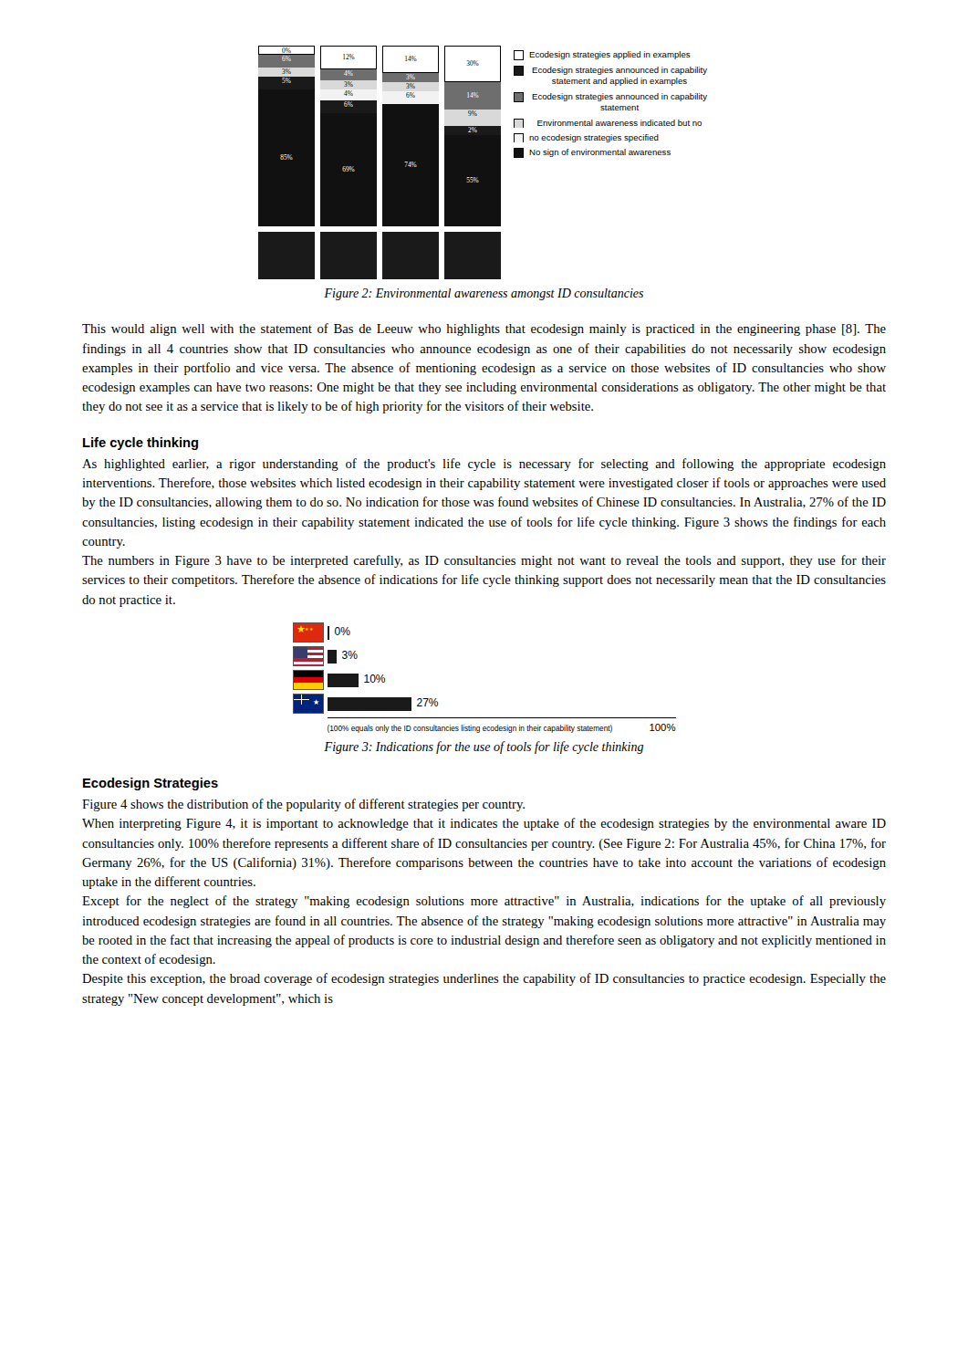0%
6%
3%
5%
85%
12%
4%
3%
4%
6%
69%
14%
3%
3%
6%
74%
30%
14%
9%
2%
55%
Ecodesign strategies applied in examples
Ecodesign strategies announced in capability statement and applied in examples
Ecodesign strategies announced in capability statement
Environmental awareness indicated but no ecodesign strategies specified
no ecodesign strategies specified
No sign of environmental awareness
Figure 2: Environmental awareness amongst ID consultancies
This would align well with the statement of Bas de Leeuw who highlights that ecodesign mainly is practiced in the engineering phase [8]. The findings in all 4 countries show that ID consultancies who announce ecodesign as one of their capabilities do not necessarily show ecodesign examples in their portfolio and vice versa. The absence of mentioning ecodesign as a service on those websites of ID consultancies who show ecodesign examples can have two reasons: One might be that they see including environmental considerations as obligatory. The other might be that they do not see it as a service that is likely to be of high priority for the visitors of their website.
Life cycle thinking
As highlighted earlier, a rigor understanding of the product's life cycle is necessary for selecting and following the appropriate ecodesign interventions. Therefore, those websites which listed ecodesign in their capability statement were investigated closer if tools or approaches were used by the ID consultancies, allowing them to do so. No indication for those was found websites of Chinese ID consultancies. In Australia, 27% of the ID consultancies, listing ecodesign in their capability statement indicated the use of tools for life cycle thinking. Figure 3 shows the findings for each country.
The numbers in Figure 3 have to be interpreted carefully, as ID consultancies might not want to reveal the tools and support, they use for their services to their competitors. Therefore the absence of indications for life cycle thinking support does not necessarily mean that the ID consultancies do not practice it.
0%
3%
10%
27%
(100% equals only the ID consultancies listing ecodesign in their capability statement) 100%
Figure 3: Indications for the use of tools for life cycle thinking
Ecodesign Strategies
Figure 4 shows the distribution of the popularity of different strategies per country.
When interpreting Figure 4, it is important to acknowledge that it indicates the uptake of the ecodesign strategies by the environmental aware ID consultancies only. 100% therefore represents a different share of ID consultancies per country. (See Figure 2: For Australia 45%, for China 17%, for Germany 26%, for the US (California) 31%). Therefore comparisons between the countries have to take into account the variations of ecodesign uptake in the different countries.
Except for the neglect of the strategy "making ecodesign solutions more attractive" in Australia, indications for the uptake of all previously introduced ecodesign strategies are found in all countries. The absence of the strategy "making ecodesign solutions more attractive" in Australia may be rooted in the fact that increasing the appeal of products is core to industrial design and therefore seen as obligatory and not explicitly mentioned in the context of ecodesign.
Despite this exception, the broad coverage of ecodesign strategies underlines the capability of ID consultancies to practice ecodesign. Especially the strategy "New concept development", which is